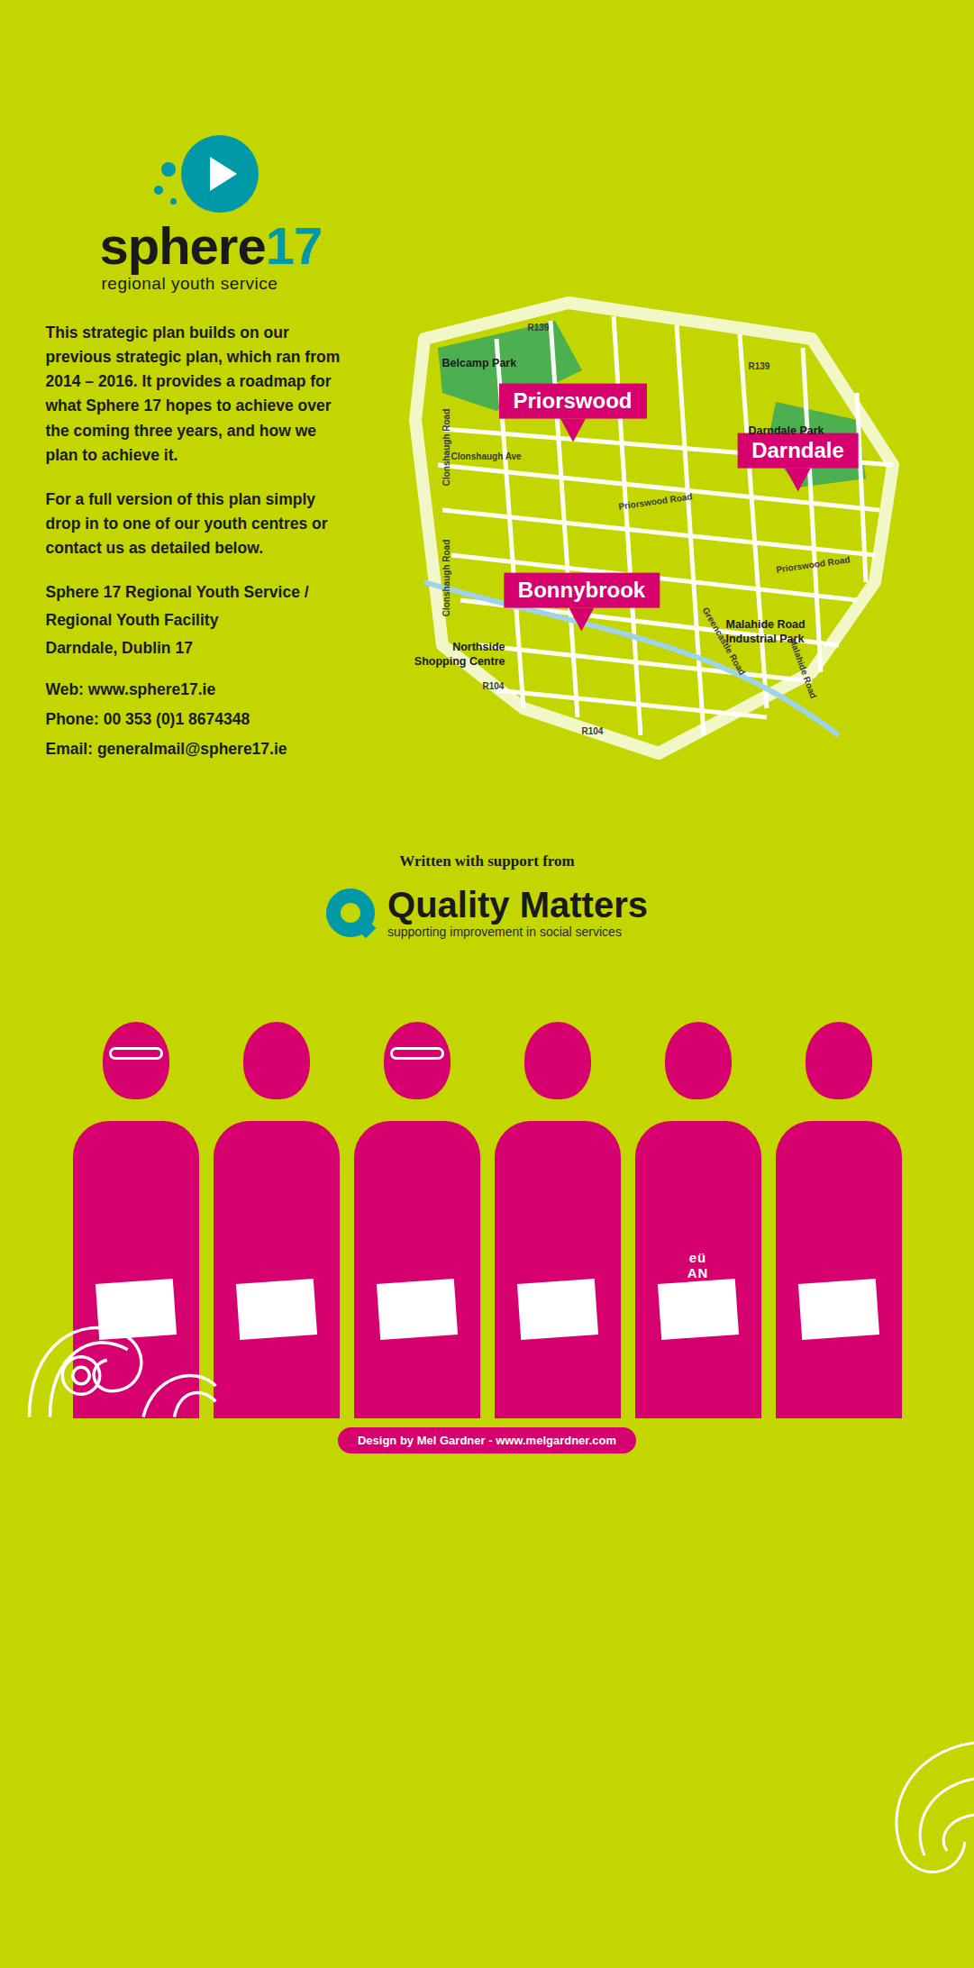sp here 17
regional youth service
Priorswood
Darndale
Bonnybrook
Belcamp Park
Darndale Park
Malahide Road
Industrial Park
Northside
Shopping Centre
R139
R139
Clonshaugh Road
Clonshaugh Ave
Clonshaugh Road
Priorswood Road
Priorswood Road
Greencastle Road
Malahide Road
R104
R104
This strategic plan builds on our previous strategic plan, which ran from 2014 – 2016. It provides a roadmap for what Sphere 17 hopes to achieve over the coming three years, and how we plan to achieve it.
For a full version of this plan simply drop in to one of our youth centres or contact us as detailed below.
Sphere 17 Regional Youth Service /
Regional Youth Facility
Darndale, Dublin 17
Web: www.sphere17.ie
Phone: 00 353 (0)1 8674348
Email: generalmail@sphere17.ie
Written with support from
Quality Matters
supporting improvement in social services
eü
AN
OUS
PORTE
Design by Mel Gardner - www.melgardner.com